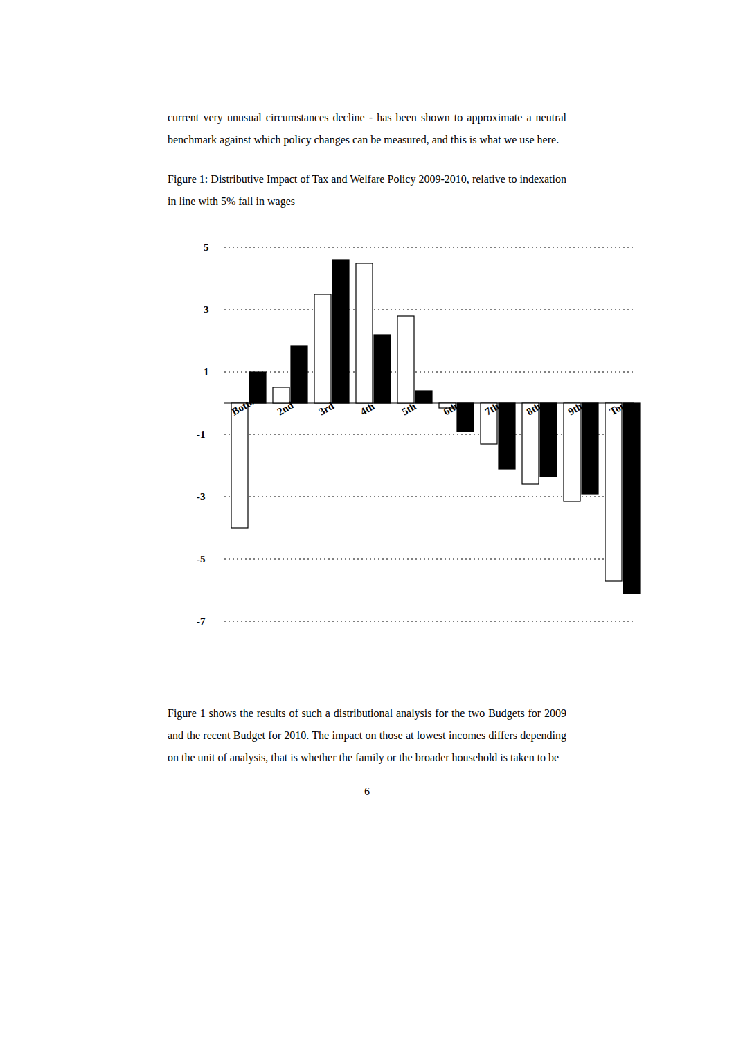current very unusual circumstances decline - has been shown to approximate a neutral benchmark against which policy changes can be measured, and this is what we use here.
Figure 1: Distributive Impact of Tax and Welfare Policy 2009-2010, relative to indexation in line with 5% fall in wages
5 3 1 -1 -3 -5 -7 Bottom 2nd 3rd 4th 5th 6th 7th 8th 9th Top
Figure 1 shows the results of such a distributional analysis for the two Budgets for 2009 and the recent Budget for 2010. The impact on those at lowest incomes differs depending on the unit of analysis, that is whether the family or the broader household is taken to be
6